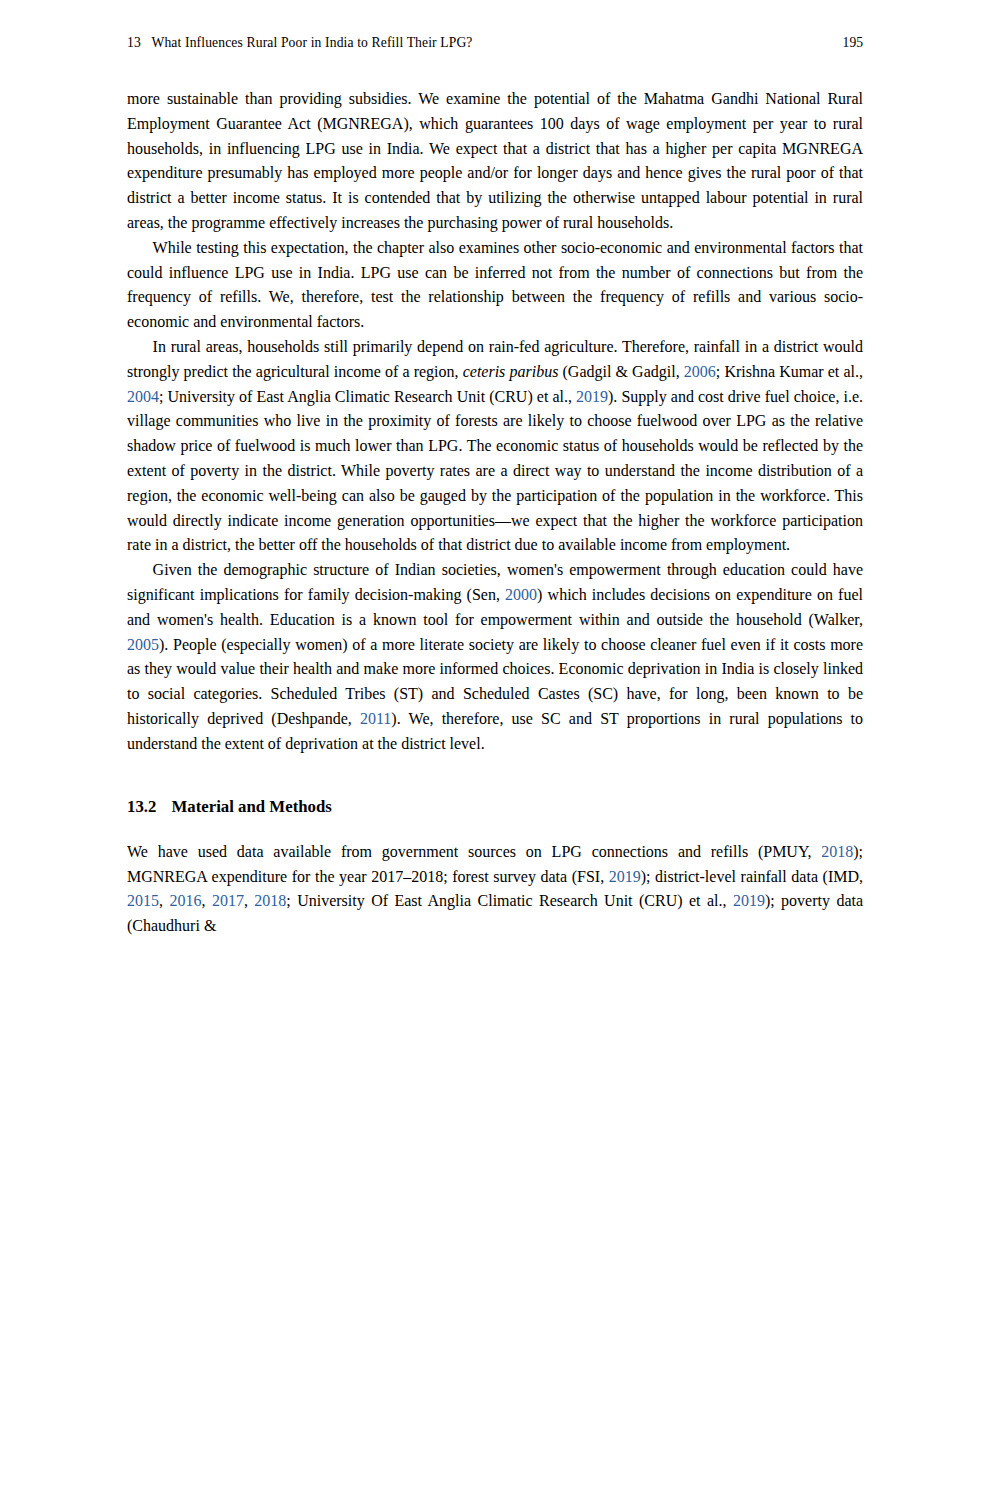13 What Influences Rural Poor in India to Refill Their LPG? 195
more sustainable than providing subsidies. We examine the potential of the Mahatma Gandhi National Rural Employment Guarantee Act (MGNREGA), which guarantees 100 days of wage employment per year to rural households, in influencing LPG use in India. We expect that a district that has a higher per capita MGNREGA expenditure presumably has employed more people and/or for longer days and hence gives the rural poor of that district a better income status. It is contended that by utilizing the otherwise untapped labour potential in rural areas, the programme effectively increases the purchasing power of rural households.
While testing this expectation, the chapter also examines other socio-economic and environmental factors that could influence LPG use in India. LPG use can be inferred not from the number of connections but from the frequency of refills. We, therefore, test the relationship between the frequency of refills and various socio-economic and environmental factors.
In rural areas, households still primarily depend on rain-fed agriculture. Therefore, rainfall in a district would strongly predict the agricultural income of a region, ceteris paribus (Gadgil & Gadgil, 2006; Krishna Kumar et al., 2004; University of East Anglia Climatic Research Unit (CRU) et al., 2019). Supply and cost drive fuel choice, i.e. village communities who live in the proximity of forests are likely to choose fuelwood over LPG as the relative shadow price of fuelwood is much lower than LPG. The economic status of households would be reflected by the extent of poverty in the district. While poverty rates are a direct way to understand the income distribution of a region, the economic well-being can also be gauged by the participation of the population in the workforce. This would directly indicate income generation opportunities—we expect that the higher the workforce participation rate in a district, the better off the households of that district due to available income from employment.
Given the demographic structure of Indian societies, women's empowerment through education could have significant implications for family decision-making (Sen, 2000) which includes decisions on expenditure on fuel and women's health. Education is a known tool for empowerment within and outside the household (Walker, 2005). People (especially women) of a more literate society are likely to choose cleaner fuel even if it costs more as they would value their health and make more informed choices. Economic deprivation in India is closely linked to social categories. Scheduled Tribes (ST) and Scheduled Castes (SC) have, for long, been known to be historically deprived (Deshpande, 2011). We, therefore, use SC and ST proportions in rural populations to understand the extent of deprivation at the district level.
13.2 Material and Methods
We have used data available from government sources on LPG connections and refills (PMUY, 2018); MGNREGA expenditure for the year 2017–2018; forest survey data (FSI, 2019); district-level rainfall data (IMD, 2015, 2016, 2017, 2018; University Of East Anglia Climatic Research Unit (CRU) et al., 2019); poverty data (Chaudhuri &